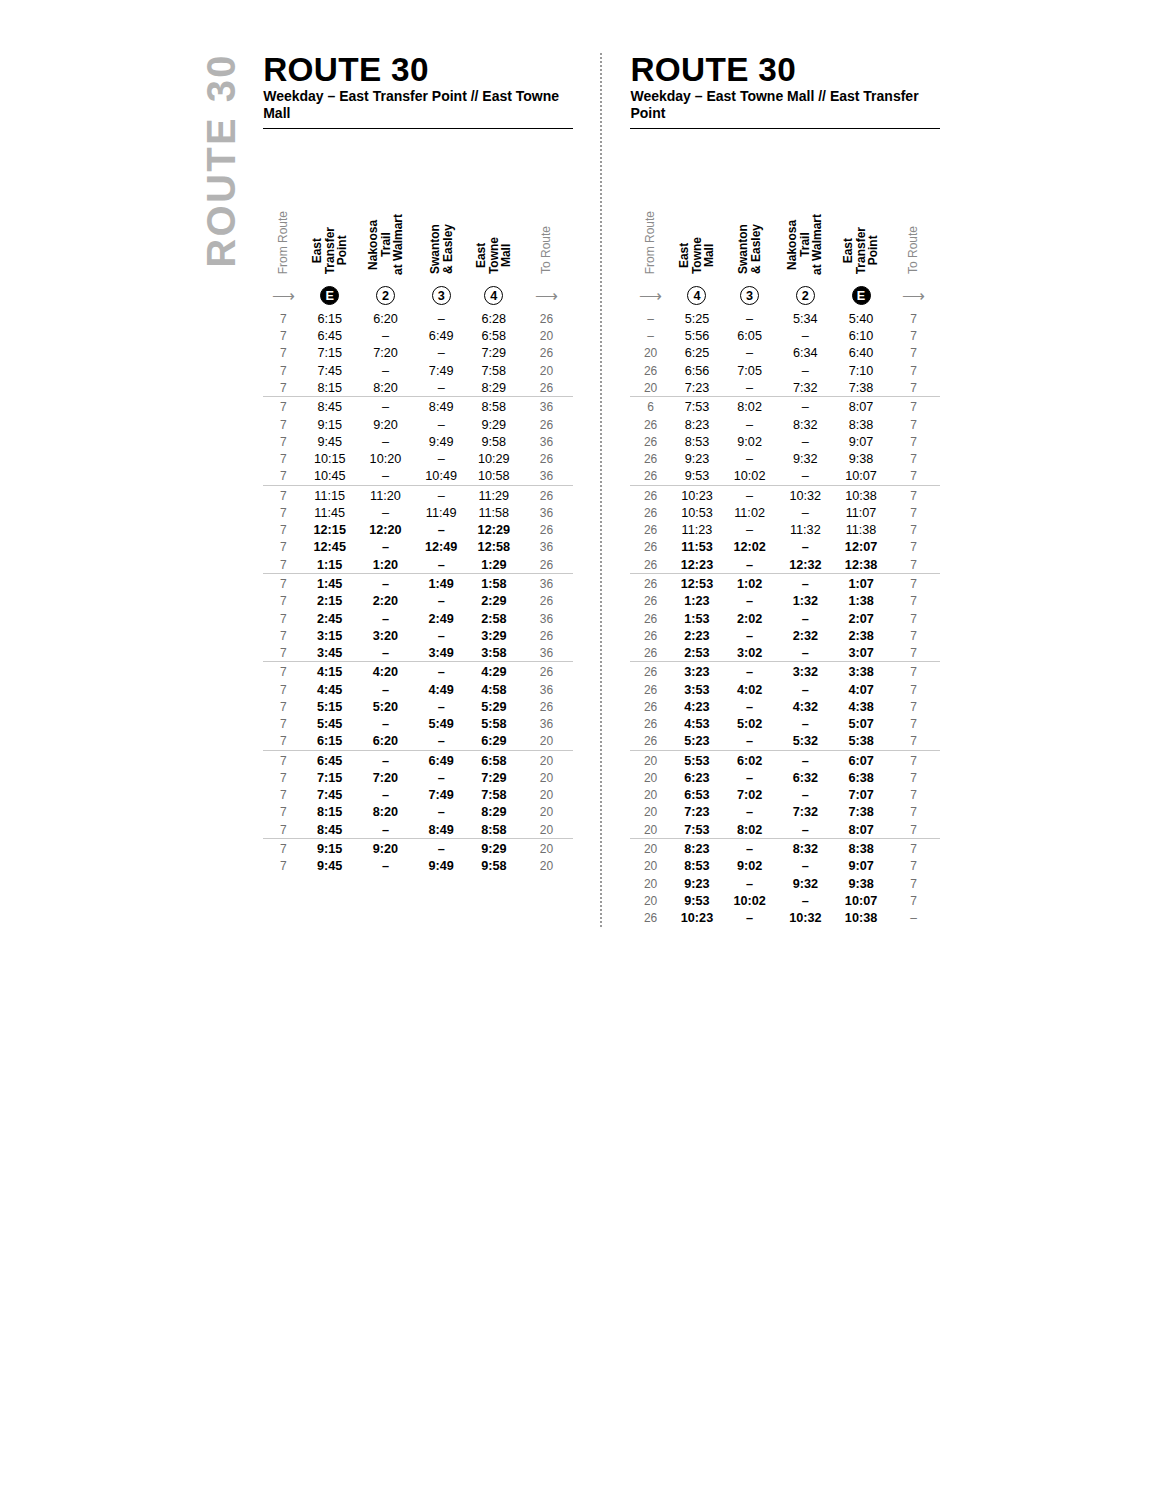ROUTE 30
ROUTE 30
Weekday – East Transfer Point // East Towne Mall
| From Route | East Transfer Point | Nakoosa Trail at Walmart | Swanton & Easley | East Towne Mall | To Route |
| --- | --- | --- | --- | --- | --- |
| ⟶ | E | 2 | 3 | 4 | ⟶ |
| 7 | 6:15 | 6:20 | – | 6:28 | 26 |
| 7 | 6:45 | – | 6:49 | 6:58 | 20 |
| 7 | 7:15 | 7:20 | – | 7:29 | 26 |
| 7 | 7:45 | – | 7:49 | 7:58 | 20 |
| 7 | 8:15 | 8:20 | – | 8:29 | 26 |
| 7 | 8:45 | – | 8:49 | 8:58 | 36 |
| 7 | 9:15 | 9:20 | – | 9:29 | 26 |
| 7 | 9:45 | – | 9:49 | 9:58 | 36 |
| 7 | 10:15 | 10:20 | – | 10:29 | 26 |
| 7 | 10:45 | – | 10:49 | 10:58 | 36 |
| 7 | 11:15 | 11:20 | – | 11:29 | 26 |
| 7 | 11:45 | – | 11:49 | 11:58 | 36 |
| 7 | 12:15 | 12:20 | – | 12:29 | 26 |
| 7 | 12:45 | – | 12:49 | 12:58 | 36 |
| 7 | 1:15 | 1:20 | – | 1:29 | 26 |
| 7 | 1:45 | – | 1:49 | 1:58 | 36 |
| 7 | 2:15 | 2:20 | – | 2:29 | 26 |
| 7 | 2:45 | – | 2:49 | 2:58 | 36 |
| 7 | 3:15 | 3:20 | – | 3:29 | 26 |
| 7 | 3:45 | – | 3:49 | 3:58 | 36 |
| 7 | 4:15 | 4:20 | – | 4:29 | 26 |
| 7 | 4:45 | – | 4:49 | 4:58 | 36 |
| 7 | 5:15 | 5:20 | – | 5:29 | 26 |
| 7 | 5:45 | – | 5:49 | 5:58 | 36 |
| 7 | 6:15 | 6:20 | – | 6:29 | 20 |
| 7 | 6:45 | – | 6:49 | 6:58 | 20 |
| 7 | 7:15 | 7:20 | – | 7:29 | 20 |
| 7 | 7:45 | – | 7:49 | 7:58 | 20 |
| 7 | 8:15 | 8:20 | – | 8:29 | 20 |
| 7 | 8:45 | – | 8:49 | 8:58 | 20 |
| 7 | 9:15 | 9:20 | – | 9:29 | 20 |
| 7 | 9:45 | – | 9:49 | 9:58 | 20 |
ROUTE 30
Weekday – East Towne Mall // East Transfer Point
| From Route | East Towne Mall | Swanton & Easley | Nakoosa Trail at Walmart | East Transfer Point | To Route |
| --- | --- | --- | --- | --- | --- |
| ⟶ | 4 | 3 | 2 | E | ⟶ |
| – | 5:25 | – | 5:34 | 5:40 | 7 |
| – | 5:56 | 6:05 | – | 6:10 | 7 |
| 20 | 6:25 | – | 6:34 | 6:40 | 7 |
| 26 | 6:56 | 7:05 | – | 7:10 | 7 |
| 20 | 7:23 | – | 7:32 | 7:38 | 7 |
| 6 | 7:53 | 8:02 | – | 8:07 | 7 |
| 26 | 8:23 | – | 8:32 | 8:38 | 7 |
| 26 | 8:53 | 9:02 | – | 9:07 | 7 |
| 26 | 9:23 | – | 9:32 | 9:38 | 7 |
| 26 | 9:53 | 10:02 | – | 10:07 | 7 |
| 26 | 10:23 | – | 10:32 | 10:38 | 7 |
| 26 | 10:53 | 11:02 | – | 11:07 | 7 |
| 26 | 11:23 | – | 11:32 | 11:38 | 7 |
| 26 | 11:53 | 12:02 | – | 12:07 | 7 |
| 26 | 12:23 | – | 12:32 | 12:38 | 7 |
| 26 | 12:53 | 1:02 | – | 1:07 | 7 |
| 26 | 1:23 | – | 1:32 | 1:38 | 7 |
| 26 | 1:53 | 2:02 | – | 2:07 | 7 |
| 26 | 2:23 | – | 2:32 | 2:38 | 7 |
| 26 | 2:53 | 3:02 | – | 3:07 | 7 |
| 26 | 3:23 | – | 3:32 | 3:38 | 7 |
| 26 | 3:53 | 4:02 | – | 4:07 | 7 |
| 26 | 4:23 | – | 4:32 | 4:38 | 7 |
| 26 | 4:53 | 5:02 | – | 5:07 | 7 |
| 26 | 5:23 | – | 5:32 | 5:38 | 7 |
| 20 | 5:53 | 6:02 | – | 6:07 | 7 |
| 20 | 6:23 | – | 6:32 | 6:38 | 7 |
| 20 | 6:53 | 7:02 | – | 7:07 | 7 |
| 20 | 7:23 | – | 7:32 | 7:38 | 7 |
| 20 | 7:53 | 8:02 | – | 8:07 | 7 |
| 20 | 8:23 | – | 8:32 | 8:38 | 7 |
| 20 | 8:53 | 9:02 | – | 9:07 | 7 |
| 20 | 9:23 | – | 9:32 | 9:38 | 7 |
| 20 | 9:53 | 10:02 | – | 10:07 | 7 |
| 26 | 10:23 | – | 10:32 | 10:38 | – |